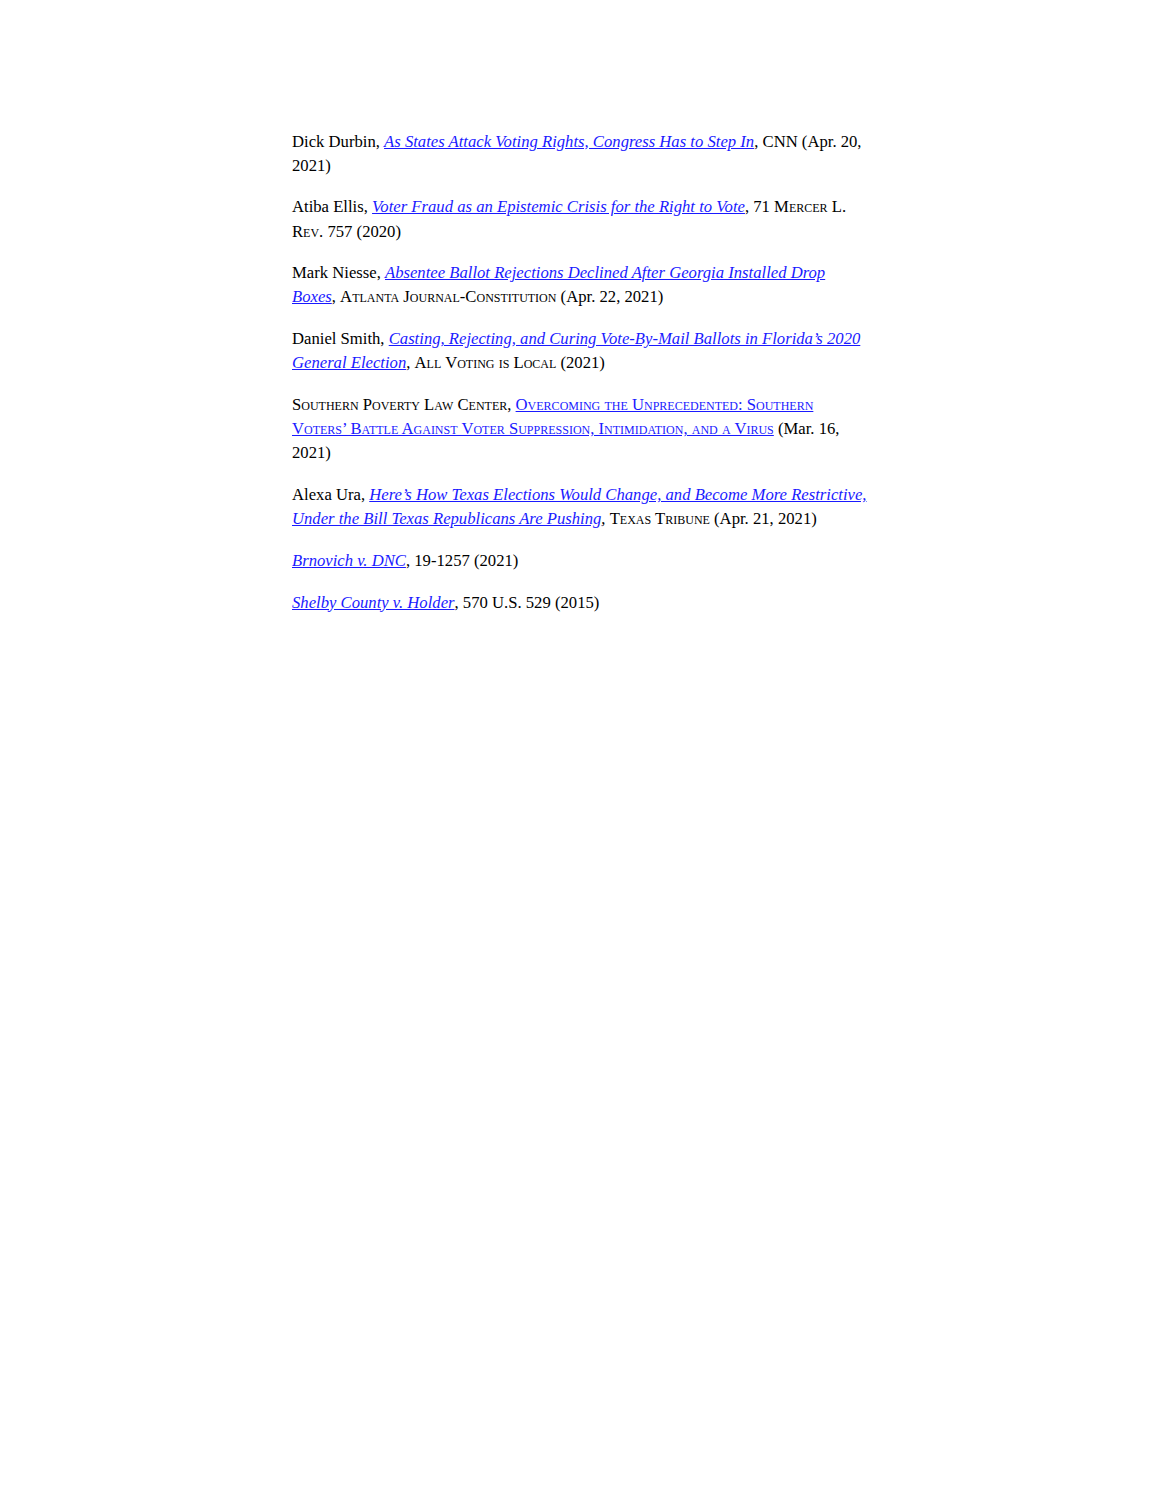Dick Durbin, As States Attack Voting Rights, Congress Has to Step In, CNN (Apr. 20, 2021)
Atiba Ellis, Voter Fraud as an Epistemic Crisis for the Right to Vote, 71 Mercer L. Rev. 757 (2020)
Mark Niesse, Absentee Ballot Rejections Declined After Georgia Installed Drop Boxes, Atlanta Journal-Constitution (Apr. 22, 2021)
Daniel Smith, Casting, Rejecting, and Curing Vote-By-Mail Ballots in Florida’s 2020 General Election, All Voting is Local (2021)
Southern Poverty Law Center, Overcoming the Unprecedented: Southern Voters’ Battle Against Voter Suppression, Intimidation, and a Virus (Mar. 16, 2021)
Alexa Ura, Here’s How Texas Elections Would Change, and Become More Restrictive, Under the Bill Texas Republicans Are Pushing, Texas Tribune (Apr. 21, 2021)
Brnovich v. DNC, 19-1257 (2021)
Shelby County v. Holder, 570 U.S. 529 (2015)